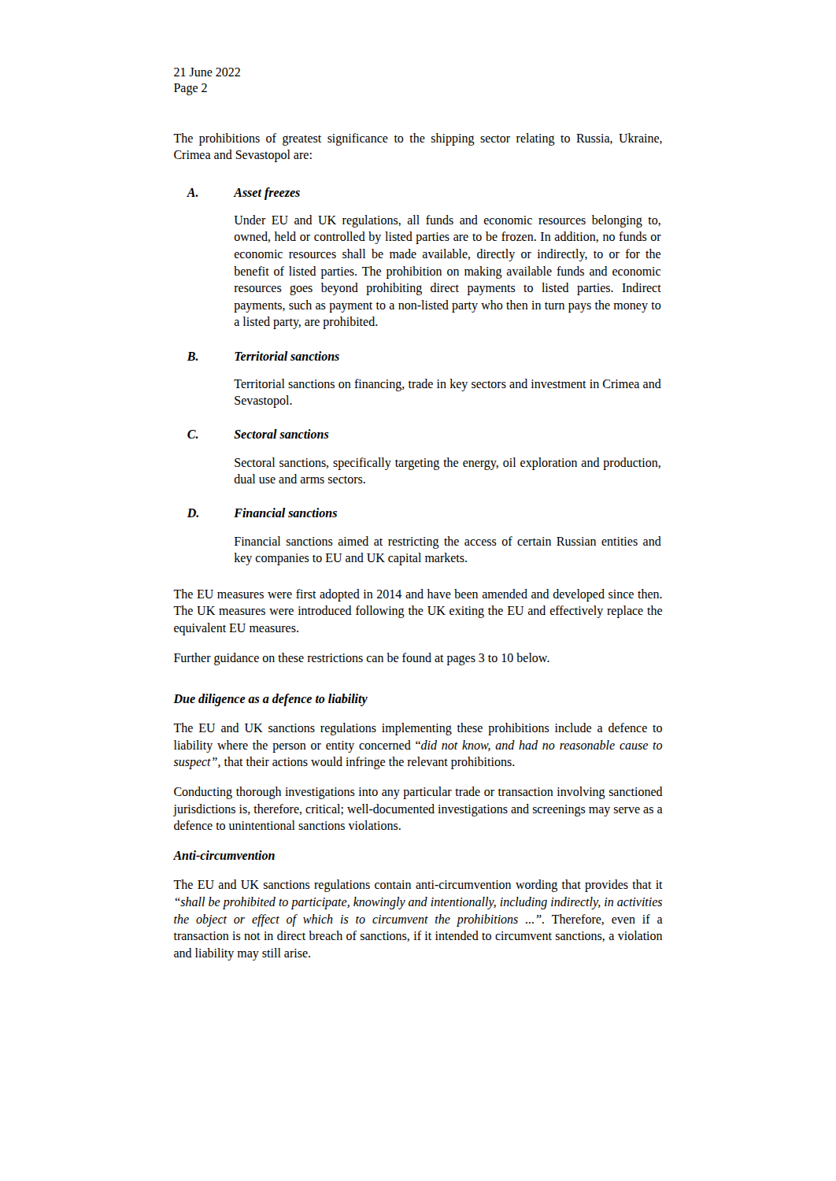21 June 2022
Page 2
The prohibitions of greatest significance to the shipping sector relating to Russia, Ukraine, Crimea and Sevastopol are:
A. Asset freezes
Under EU and UK regulations, all funds and economic resources belonging to, owned, held or controlled by listed parties are to be frozen. In addition, no funds or economic resources shall be made available, directly or indirectly, to or for the benefit of listed parties. The prohibition on making available funds and economic resources goes beyond prohibiting direct payments to listed parties. Indirect payments, such as payment to a non-listed party who then in turn pays the money to a listed party, are prohibited.
B. Territorial sanctions
Territorial sanctions on financing, trade in key sectors and investment in Crimea and Sevastopol.
C. Sectoral sanctions
Sectoral sanctions, specifically targeting the energy, oil exploration and production, dual use and arms sectors.
D. Financial sanctions
Financial sanctions aimed at restricting the access of certain Russian entities and key companies to EU and UK capital markets.
The EU measures were first adopted in 2014 and have been amended and developed since then. The UK measures were introduced following the UK exiting the EU and effectively replace the equivalent EU measures.
Further guidance on these restrictions can be found at pages 3 to 10 below.
Due diligence as a defence to liability
The EU and UK sanctions regulations implementing these prohibitions include a defence to liability where the person or entity concerned “did not know, and had no reasonable cause to suspect”, that their actions would infringe the relevant prohibitions.
Conducting thorough investigations into any particular trade or transaction involving sanctioned jurisdictions is, therefore, critical; well-documented investigations and screenings may serve as a defence to unintentional sanctions violations.
Anti-circumvention
The EU and UK sanctions regulations contain anti-circumvention wording that provides that it “shall be prohibited to participate, knowingly and intentionally, including indirectly, in activities the object or effect of which is to circumvent the prohibitions ...”. Therefore, even if a transaction is not in direct breach of sanctions, if it intended to circumvent sanctions, a violation and liability may still arise.